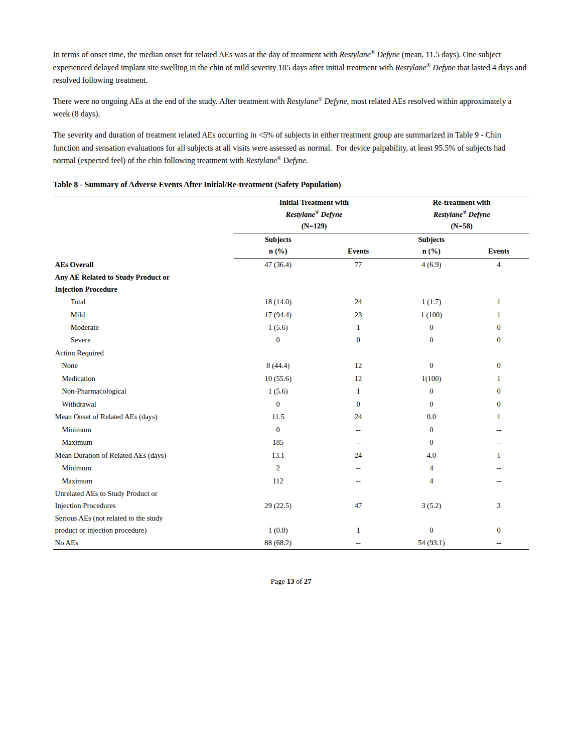In terms of onset time, the median onset for related AEs was at the day of treatment with Restylane® Defyne (mean, 11.5 days). One subject experienced delayed implant site swelling in the chin of mild severity 185 days after initial treatment with Restylane® Defyne that lasted 4 days and resolved following treatment.
There were no ongoing AEs at the end of the study. After treatment with Restylane® Defyne, most related AEs resolved within approximately a week (8 days).
The severity and duration of treatment related AEs occurring in <5% of subjects in either treatment group are summarized in Table 9 - Chin function and sensation evaluations for all subjects at all visits were assessed as normal. For device palpability, at least 95.5% of subjects had normal (expected feel) of the chin following treatment with Restylane® Defyne.
Table 8 - Summary of Adverse Events After Initial/Re-treatment (Safety Population)
| | Initial Treatment with Restylane ® Defyne (N=129) | Re-treatment with Restylane ® Defyne (N=58) |
| --- | --- | --- |
| Subjects n (%) | Events | Subjects n (%) | Events |
| AEs Overall | 47 (36.4) | 77 | 4 (6.9) | 4 |
| Any AE Related to Study Product or Injection Procedure | | | | |
| Total | 18 (14.0) | 24 | 1 (1.7) | 1 |
| Mild | 17 (94.4) | 23 | 1 (100) | 1 |
| Moderate | 1 (5.6) | 1 | 0 | 0 |
| Severe | 0 | 0 | 0 | 0 |
| Action Required | | | | |
| None | 8 (44.4) | 12 | 0 | 0 |
| Medication | 10 (55.6) | 12 | 1(100) | 1 |
| Non-Pharmacological | 1 (5.6) | 1 | 0 | 0 |
| Withdrawal | 0 | 0 | 0 | 0 |
| Mean Onset of Related AEs (days) | 11.5 | 24 | 0.0 | 1 |
| Minimum | 0 | -- | 0 | -- |
| Maximum | 185 | -- | 0 | -- |
| Mean Duration of Related AEs (days) | 13.1 | 24 | 4.0 | 1 |
| Minimum | 2 | -- | 4 | -- |
| Maximum | 112 | -- | 4 | -- |
| Unrelated AEs to Study Product or Injection Procedures | 29 (22.5) | 47 | 3 (5.2) | 3 |
| Serious AEs (not related to the study product or injection procedure) | 1 (0.8) | 1 | 0 | 0 |
| No AEs | 88 (68.2) | -- | 54 (93.1) | -- |
Page 13 of 27